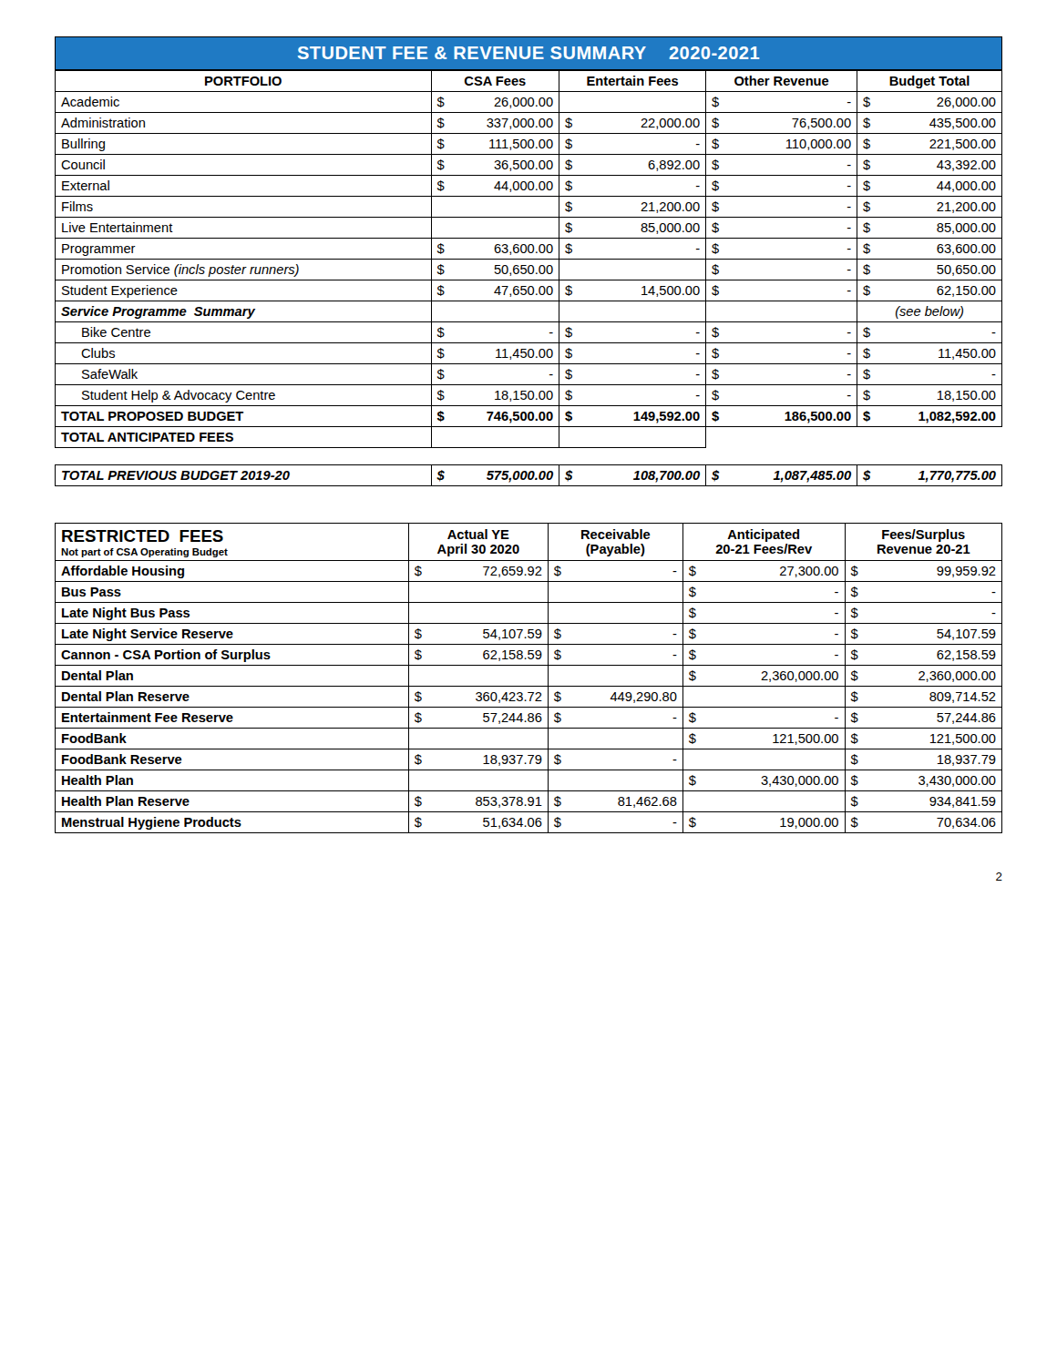STUDENT FEE & REVENUE SUMMARY 2020-2021
| PORTFOLIO | CSA Fees | Entertain Fees | Other Revenue | Budget Total |
| --- | --- | --- | --- | --- |
| Academic | $ | 26,000.00 | | | $ | - | $ | 26,000.00 |
| Administration | $ | 337,000.00 | $ | 22,000.00 | $ | 76,500.00 | $ | 435,500.00 |
| Bullring | $ | 111,500.00 | $ | - | $ | 110,000.00 | $ | 221,500.00 |
| Council | $ | 36,500.00 | $ | 6,892.00 | $ | - | $ | 43,392.00 |
| External | $ | 44,000.00 | $ | - | $ | - | $ | 44,000.00 |
| Films | | | $ | 21,200.00 | $ | - | $ | 21,200.00 |
| Live Entertainment | | | $ | 85,000.00 | $ | - | $ | 85,000.00 |
| Programmer | $ | 63,600.00 | $ | - | $ | - | $ | 63,600.00 |
| Promotion Service (incls poster runners) | $ | 50,650.00 | | | $ | - | $ | 50,650.00 |
| Student Experience | $ | 47,650.00 | $ | 14,500.00 | $ | - | $ | 62,150.00 |
| Service Programme Summary | | | | | | | (see below) |
| Bike Centre | $ | - | $ | - | $ | - | $ | - |
| Clubs | $ | 11,450.00 | $ | - | $ | - | $ | 11,450.00 |
| SafeWalk | $ | - | $ | - | $ | - | $ | - |
| Student Help & Advocacy Centre | $ | 18,150.00 | $ | - | $ | - | $ | 18,150.00 |
| TOTAL PROPOSED BUDGET | $ | 746,500.00 | $ | 149,592.00 | $ | 186,500.00 | $ | 1,082,592.00 |
| TOTAL ANTICIPATED FEES | | | | | | | | |
| TOTAL PREVIOUS BUDGET 2019-20 | $ | 575,000.00 | $ | 108,700.00 | $ | 1,087,485.00 | $ | 1,770,775.00 |
| RESTRICTED FEES Not part of CSA Operating Budget | Actual YE April 30 2020 | Receivable (Payable) | Anticipated 20-21 Fees/Rev | Fees/Surplus Revenue 20-21 |
| --- | --- | --- | --- | --- |
| Affordable Housing | $ | 72,659.92 | $ | - | $ | 27,300.00 | $ | 99,959.92 |
| Bus Pass | | | | | $ | - | $ | - |
| Late Night Bus Pass | | | | | $ | - | $ | - |
| Late Night Service Reserve | $ | 54,107.59 | $ | - | $ | - | $ | 54,107.59 |
| Cannon - CSA Portion of Surplus | $ | 62,158.59 | $ | - | $ | - | $ | 62,158.59 |
| Dental Plan | | | | | $ | 2,360,000.00 | $ | 2,360,000.00 |
| Dental Plan Reserve | $ | 360,423.72 | $ | 449,290.80 | | | $ | 809,714.52 |
| Entertainment Fee Reserve | $ | 57,244.86 | $ | - | $ | - | $ | 57,244.86 |
| FoodBank | | | | | $ | 121,500.00 | $ | 121,500.00 |
| FoodBank Reserve | $ | 18,937.79 | $ | - | | | $ | 18,937.79 |
| Health Plan | | | | | $ | 3,430,000.00 | $ | 3,430,000.00 |
| Health Plan Reserve | $ | 853,378.91 | $ | 81,462.68 | | | $ | 934,841.59 |
| Menstrual Hygiene Products | $ | 51,634.06 | $ | - | $ | 19,000.00 | $ | 70,634.06 |
2